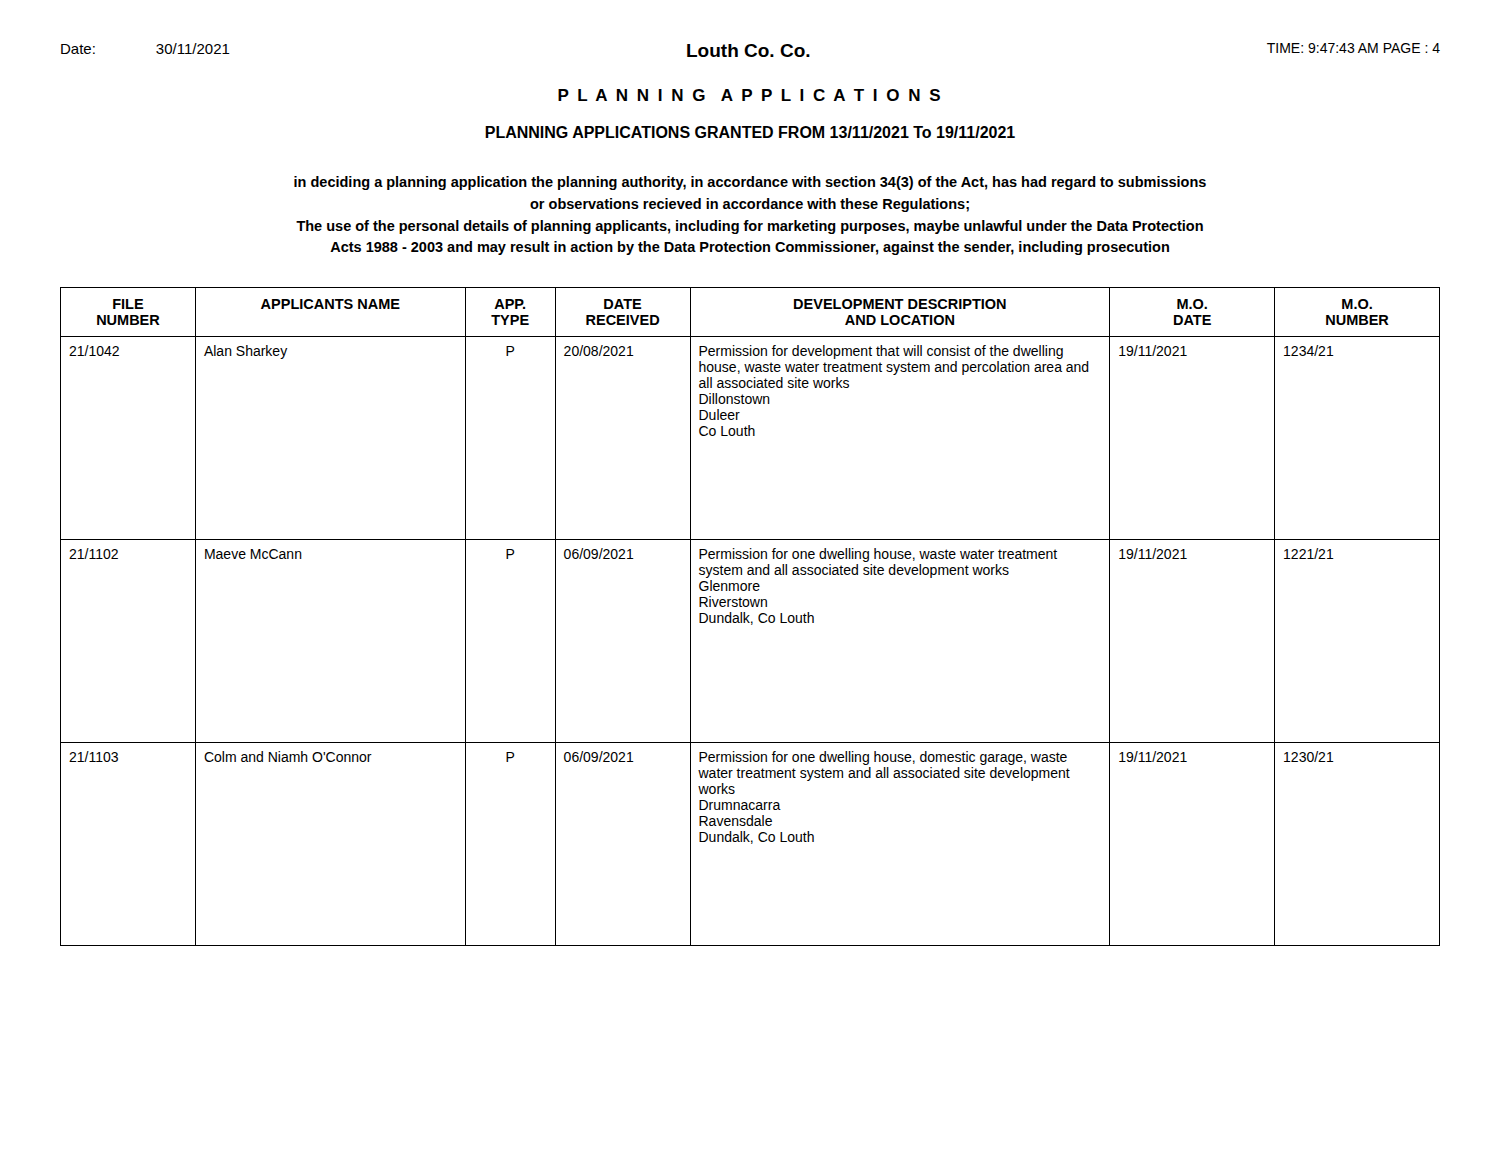Date: 30/11/2021
Louth Co. Co.
TIME: 9:47:43 AM PAGE : 4
P L A N N I N G A P P L I C A T I O N S
PLANNING APPLICATIONS GRANTED FROM 13/11/2021 To 19/11/2021
in deciding a planning application the planning authority, in accordance with section 34(3) of the Act, has had regard to submissions
or observations recieved in accordance with these Regulations;
The use of the personal details of planning applicants, including for marketing purposes, maybe unlawful under the Data Protection
Acts 1988 - 2003 and may result in action by the Data Protection Commissioner, against the sender, including prosecution
| FILE NUMBER | APPLICANTS NAME | APP. TYPE | DATE RECEIVED | DEVELOPMENT DESCRIPTION AND LOCATION | M.O. DATE | M.O. NUMBER |
| --- | --- | --- | --- | --- | --- | --- |
| 21/1042 | Alan Sharkey | P | 20/08/2021 | Permission for development that will consist of the dwelling house, waste water treatment system and percolation area and all associated site works Dillonstown Duleer Co Louth | 19/11/2021 | 1234/21 |
| 21/1102 | Maeve McCann | P | 06/09/2021 | Permission for one dwelling house, waste water treatment system and all associated site development works Glenmore Riverstown Dundalk, Co Louth | 19/11/2021 | 1221/21 |
| 21/1103 | Colm and Niamh O'Connor | P | 06/09/2021 | Permission for one dwelling house, domestic garage, waste water treatment system and all associated site development works Drumnacarra Ravensdale Dundalk, Co Louth | 19/11/2021 | 1230/21 |